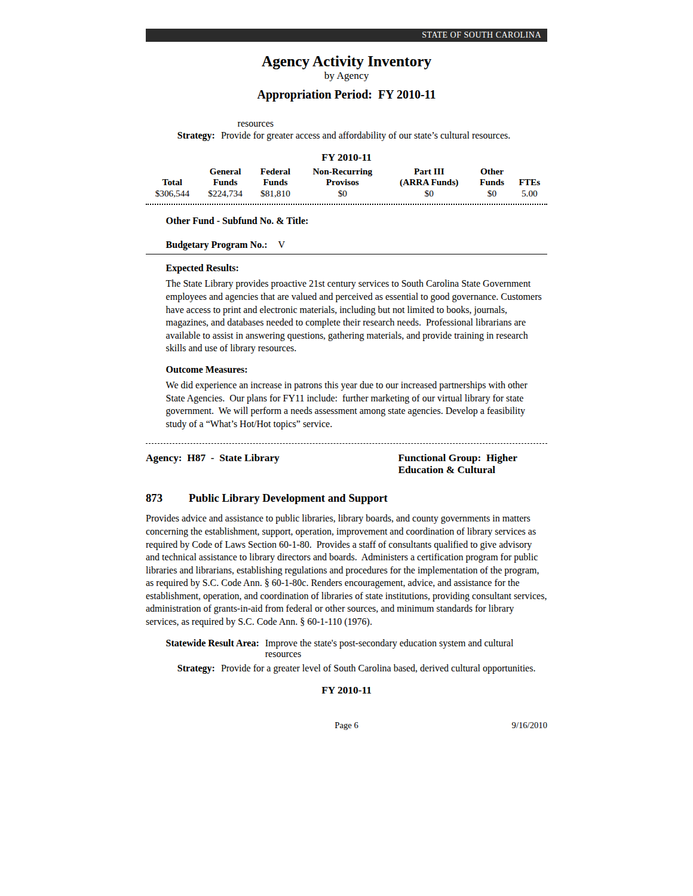STATE OF SOUTH CAROLINA
Agency Activity Inventory
by Agency
Appropriation Period: FY 2010-11
resources
Strategy: Provide for greater access and affordability of our state’s cultural resources.
FY 2010-11
| Total | General Funds | Federal Funds | Non-Recurring Provisos | Part III (ARRA Funds) | Other Funds | FTEs |
| --- | --- | --- | --- | --- | --- | --- |
| $306,544 | $224,734 | $81,810 | $0 | $0 | $0 | 5.00 |
Other Fund - Subfund No. & Title:
Budgetary Program No.:V
Expected Results:
The State Library provides proactive 21st century services to South Carolina State Government employees and agencies that are valued and perceived as essential to good governance. Customers have access to print and electronic materials, including but not limited to books, journals, magazines, and databases needed to complete their research needs. Professional librarians are available to assist in answering questions, gathering materials, and provide training in research skills and use of library resources.
Outcome Measures:
We did experience an increase in patrons this year due to our increased partnerships with other State Agencies. Our plans for FY11 include: further marketing of our virtual library for state government. We will perform a needs assessment among state agencies. Develop a feasibility study of a “What’s Hot/Hot topics” service.
Agency: H87 - State Library
Functional Group: Higher Education & Cultural
873 Public Library Development and Support
Provides advice and assistance to public libraries, library boards, and county governments in matters concerning the establishment, support, operation, improvement and coordination of library services as required by Code of Laws Section 60-1-80. Provides a staff of consultants qualified to give advisory and technical assistance to library directors and boards. Administers a certification program for public libraries and librarians, establishing regulations and procedures for the implementation of the program, as required by S.C. Code Ann. § 60-1-80c. Renders encouragement, advice, and assistance for the establishment, operation, and coordination of libraries of state institutions, providing consultant services, administration of grants-in-aid from federal or other sources, and minimum standards for library services, as required by S.C. Code Ann. § 60-1-110 (1976).
Statewide Result Area: Improve the state's post-secondary education system and cultural
resources
Strategy: Provide for a greater level of South Carolina based, derived cultural opportunities.
FY 2010-11
Page 6
9/16/2010